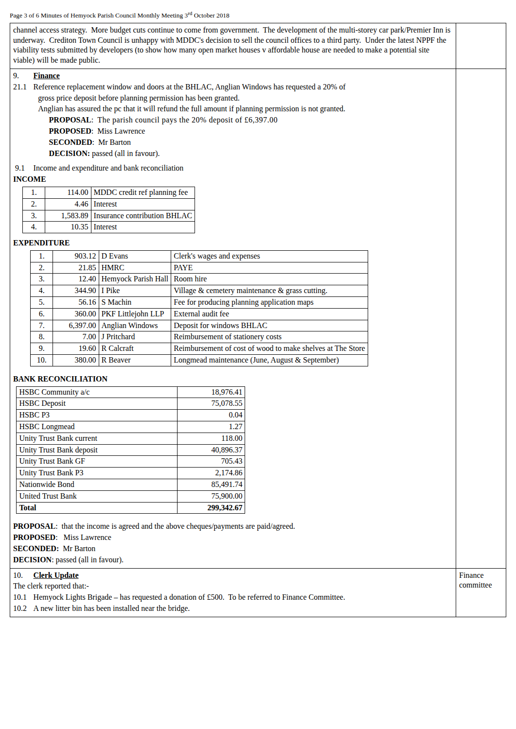Page 3 of 6 Minutes of Hemyock Parish Council Monthly Meeting 3rd October 2018
| channel access strategy. More budget cuts continue to come from government. The development of the multi-storey car park/Premier Inn is underway. Crediton Town Council is unhappy with MDDC's decision to sell the council offices to a third party. Under the latest NPPF the viability tests submitted by developers (to show how many open market houses v affordable house are needed to make a potential site viable) will be made public. | |
| 9. Finance 21.1 Reference replacement window and doors at the BHLAC, Anglian Windows has requested a 20% of gross price deposit before planning permission has been granted. Anglian has assured the pc that it will refund the full amount if planning permission is not granted. PROPOSAL : The parish council pays the 20% deposit of £6,397.00 PROPOSED : Miss Lawrence SECONDED : Mr Barton DECISION: passed (all in favour). 9.1 Income and expenditure and bank reconciliation INCOME / 1. / 114.00 / MDDC credit ref planning fee / / 2. / 4.46 / Interest / / 3. / 1,583.89 / Insurance contribution BHLAC / / 4. / 10.35 / Interest / EXPENDITURE / 1. / 903.12 / D Evans / Clerk's wages and expenses / / 2. / 21.85 / HMRC / PAYE / / 3. / 12.40 / Hemyock Parish Hall / Room hire / / 4. / 344.90 / I Pike / Village & cemetery maintenance & grass cutting. / / 5. / 56.16 / S Machin / Fee for producing planning application maps / / 6. / 360.00 / PKF Littlejohn LLP / External audit fee / / 7. / 6,397.00 / Anglian Windows / Deposit for windows BHLAC / / 8. / 7.00 / J Pritchard / Reimbursement of stationery costs / / 9. / 19.60 / R Calcraft / Reimbursement of cost of wood to make shelves at The Store / / 10. / 380.00 / R Beaver / Longmead maintenance (June, August & September) / BANK RECONCILIATION / HSBC Community a/c / 18,976.41 / / HSBC Deposit / 75,078.55 / / HSBC P3 / 0.04 / / HSBC Longmead / 1.27 / / Unity Trust Bank current / 118.00 / / Unity Trust Bank deposit / 40,896.37 / / Unity Trust Bank GF / 705.43 / / Unity Trust Bank P3 / 2,174.86 / / Nationwide Bond / 85,491.74 / / United Trust Bank / 75,900.00 / / Total / 299,342.67 / PROPOSAL : that the income is agreed and the above cheques/payments are paid/agreed. PROPOSED : Miss Lawrence SECONDED: Mr Barton DECISION : passed (all in favour). | |
| 10. Clerk Update The clerk reported that:- 10.1 Hemyock Lights Brigade – has requested a donation of £500. To be referred to Finance Committee. 10.2 A new litter bin has been installed near the bridge. | Finance committee |